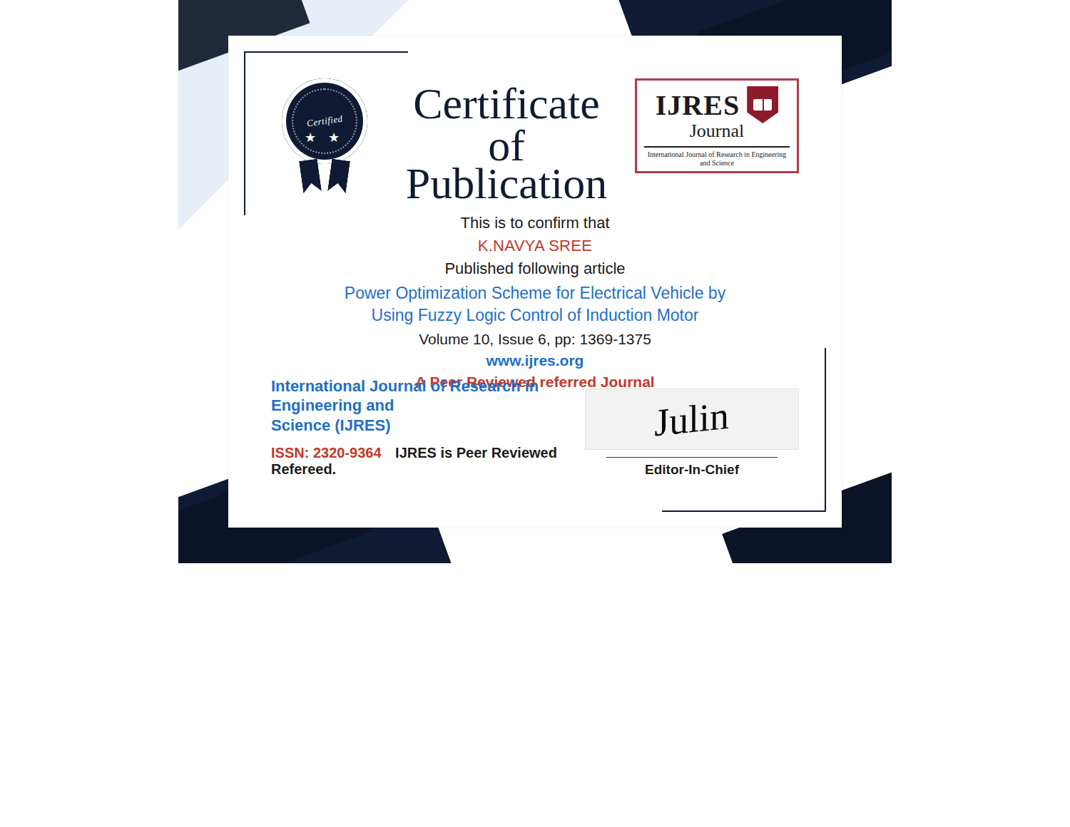Certified ★ ★
Certificate of Publication
IJRES
Journal
International Journal of Research in Engineering
and Science
This is to confirm that
K.NAVYA SREE
Published following article
Power Optimization Scheme for Electrical Vehicle by
Using Fuzzy Logic Control of Induction Motor
Volume 10, Issue 6, pp: 1369-1375
www.ijres.org
A Peer Reviewed referred Journal
International Journal of Research in Engineering and
Science (IJRES)
ISSN: 2320-9364 IJRES is Peer Reviewed Refereed.
Julin
Editor-In-Chief